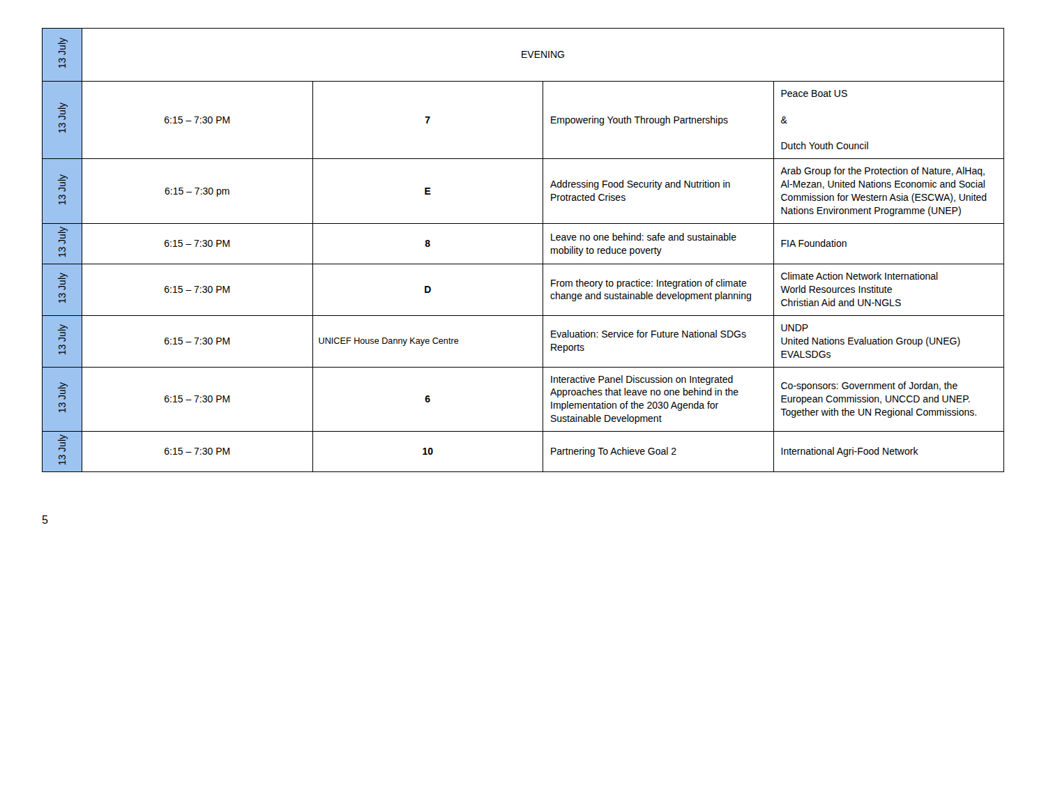| 13 July | EVENING |
| 13 July | 6:15 – 7:30 PM | 7 | Empowering Youth Through Partnerships | Peace Boat US & Dutch Youth Council |
| 13 July | 6:15 – 7:30 pm | E | Addressing Food Security and Nutrition in Protracted Crises | Arab Group for the Protection of Nature, AlHaq, Al-Mezan, United Nations Economic and Social Commission for Western Asia (ESCWA), United Nations Environment Programme (UNEP) |
| 13 July | 6:15 – 7:30 PM | 8 | Leave no one behind: safe and sustainable mobility to reduce poverty | FIA Foundation |
| 13 July | 6:15 – 7:30 PM | D | From theory to practice: Integration of climate change and sustainable development planning | Climate Action Network International World Resources Institute Christian Aid and UN-NGLS |
| 13 July | 6:15 – 7:30 PM | UNICEF House Danny Kaye Centre | Evaluation: Service for Future National SDGs Reports | UNDP United Nations Evaluation Group (UNEG) EVALSDGs |
| 13 July | 6:15 – 7:30 PM | 6 | Interactive Panel Discussion on Integrated Approaches that leave no one behind in the Implementation of the 2030 Agenda for Sustainable Development | Co-sponsors: Government of Jordan, the European Commission, UNCCD and UNEP. Together with the UN Regional Commissions. |
| 13 July | 6:15 – 7:30 PM | 10 | Partnering To Achieve Goal 2 | International Agri-Food Network |
5